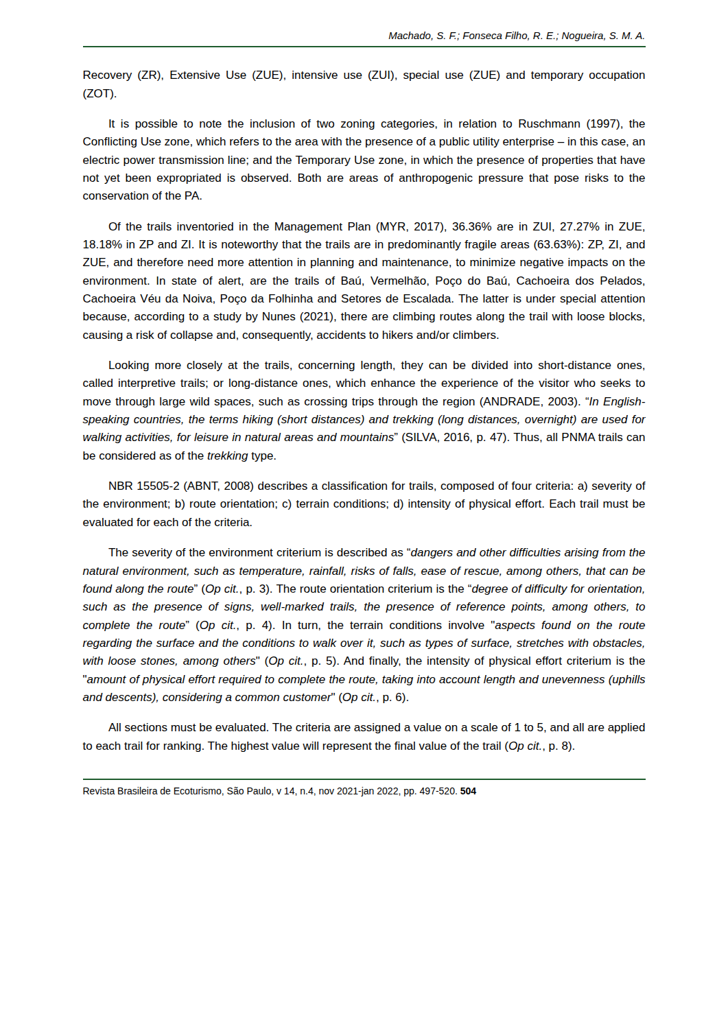Machado, S. F.; Fonseca Filho, R. E.; Nogueira, S. M. A.
Recovery (ZR), Extensive Use (ZUE), intensive use (ZUI), special use (ZUE) and temporary occupation (ZOT).
It is possible to note the inclusion of two zoning categories, in relation to Ruschmann (1997), the Conflicting Use zone, which refers to the area with the presence of a public utility enterprise – in this case, an electric power transmission line; and the Temporary Use zone, in which the presence of properties that have not yet been expropriated is observed. Both are areas of anthropogenic pressure that pose risks to the conservation of the PA.
Of the trails inventoried in the Management Plan (MYR, 2017), 36.36% are in ZUI, 27.27% in ZUE, 18.18% in ZP and ZI. It is noteworthy that the trails are in predominantly fragile areas (63.63%): ZP, ZI, and ZUE, and therefore need more attention in planning and maintenance, to minimize negative impacts on the environment. In state of alert, are the trails of Baú, Vermelhão, Poço do Baú, Cachoeira dos Pelados, Cachoeira Véu da Noiva, Poço da Folhinha and Setores de Escalada. The latter is under special attention because, according to a study by Nunes (2021), there are climbing routes along the trail with loose blocks, causing a risk of collapse and, consequently, accidents to hikers and/or climbers.
Looking more closely at the trails, concerning length, they can be divided into short-distance ones, called interpretive trails; or long-distance ones, which enhance the experience of the visitor who seeks to move through large wild spaces, such as crossing trips through the region (ANDRADE, 2003). “In English-speaking countries, the terms hiking (short distances) and trekking (long distances, overnight) are used for walking activities, for leisure in natural areas and mountains” (SILVA, 2016, p. 47). Thus, all PNMA trails can be considered as of the trekking type.
NBR 15505-2 (ABNT, 2008) describes a classification for trails, composed of four criteria: a) severity of the environment; b) route orientation; c) terrain conditions; d) intensity of physical effort. Each trail must be evaluated for each of the criteria.
The severity of the environment criterium is described as “dangers and other difficulties arising from the natural environment, such as temperature, rainfall, risks of falls, ease of rescue, among others, that can be found along the route” (Op cit., p. 3). The route orientation criterium is the “degree of difficulty for orientation, such as the presence of signs, well-marked trails, the presence of reference points, among others, to complete the route” (Op cit., p. 4). In turn, the terrain conditions involve "aspects found on the route regarding the surface and the conditions to walk over it, such as types of surface, stretches with obstacles, with loose stones, among others" (Op cit., p. 5). And finally, the intensity of physical effort criterium is the "amount of physical effort required to complete the route, taking into account length and unevenness (uphills and descents), considering a common customer" (Op cit., p. 6).
All sections must be evaluated. The criteria are assigned a value on a scale of 1 to 5, and all are applied to each trail for ranking. The highest value will represent the final value of the trail (Op cit., p. 8).
Revista Brasileira de Ecoturismo, São Paulo, v 14, n.4, nov 2021-jan 2022, pp. 497-520. 504